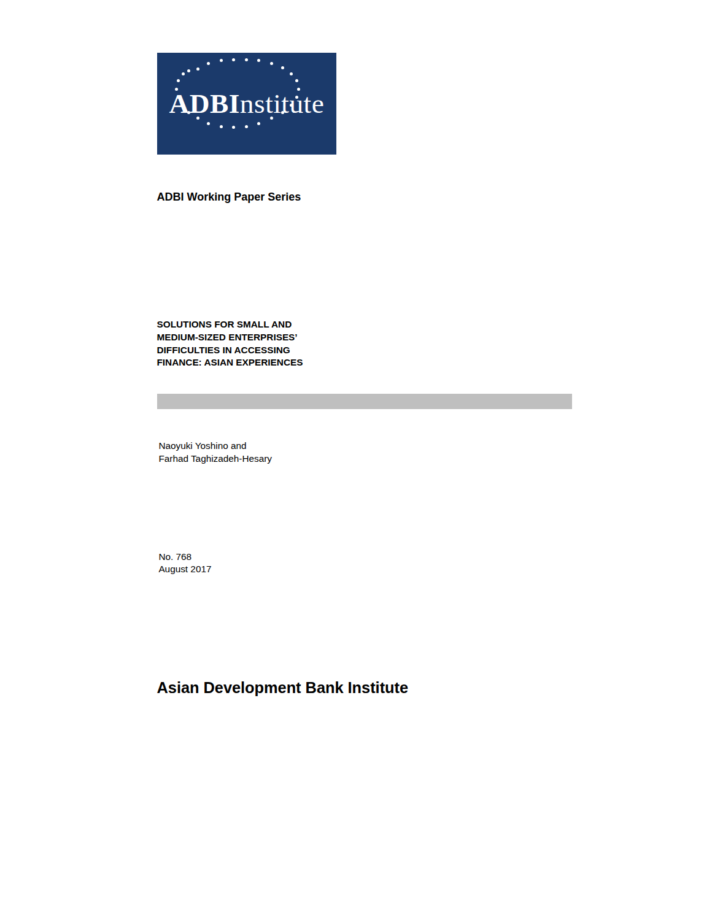ADBI nstitute
ADBI Working Paper Series
SOLUTIONS FOR SMALL AND
MEDIUM-SIZED ENTERPRISES’
DIFFICULTIES IN ACCESSING
FINANCE: ASIAN EXPERIENCES
Naoyuki Yoshino and
Farhad Taghizadeh-Hesary
No. 768
August 2017
Asian Development Bank Institute